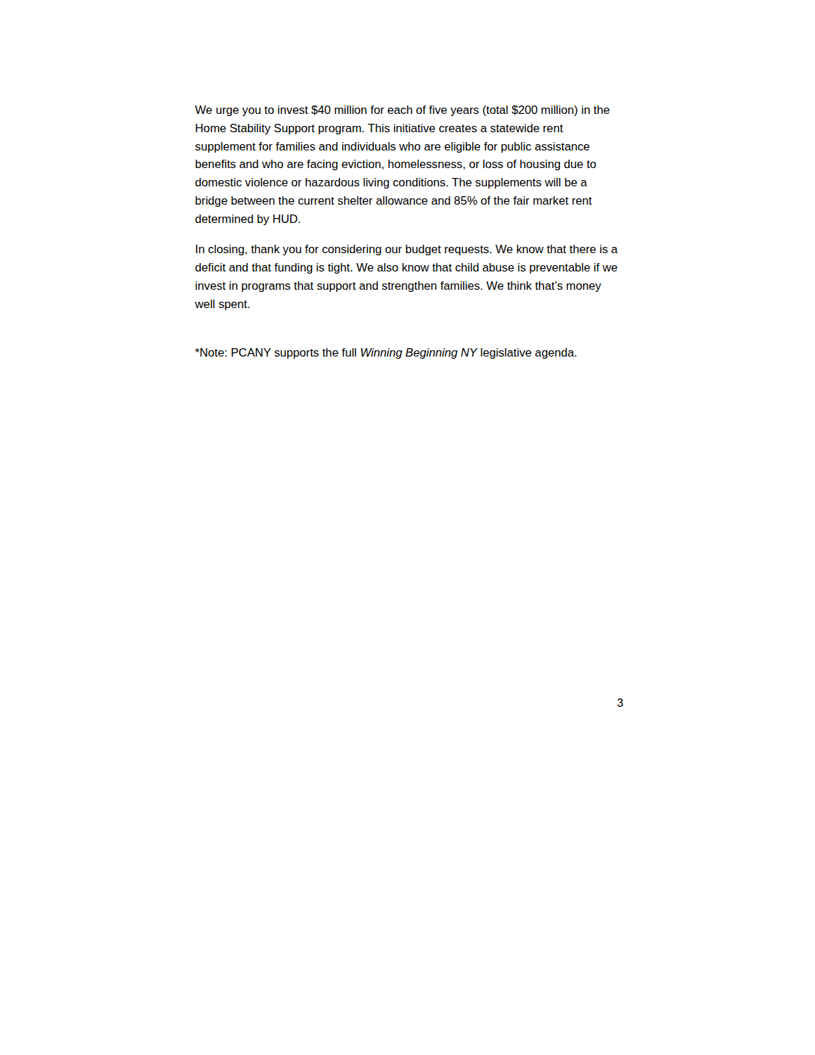We urge you to invest $40 million for each of five years (total $200 million) in the Home Stability Support program. This initiative creates a statewide rent supplement for families and individuals who are eligible for public assistance benefits and who are facing eviction, homelessness, or loss of housing due to domestic violence or hazardous living conditions. The supplements will be a bridge between the current shelter allowance and 85% of the fair market rent determined by HUD.
In closing, thank you for considering our budget requests. We know that there is a deficit and that funding is tight. We also know that child abuse is preventable if we invest in programs that support and strengthen families. We think that’s money well spent.
*Note: PCANY supports the full Winning Beginning NY legislative agenda.
3